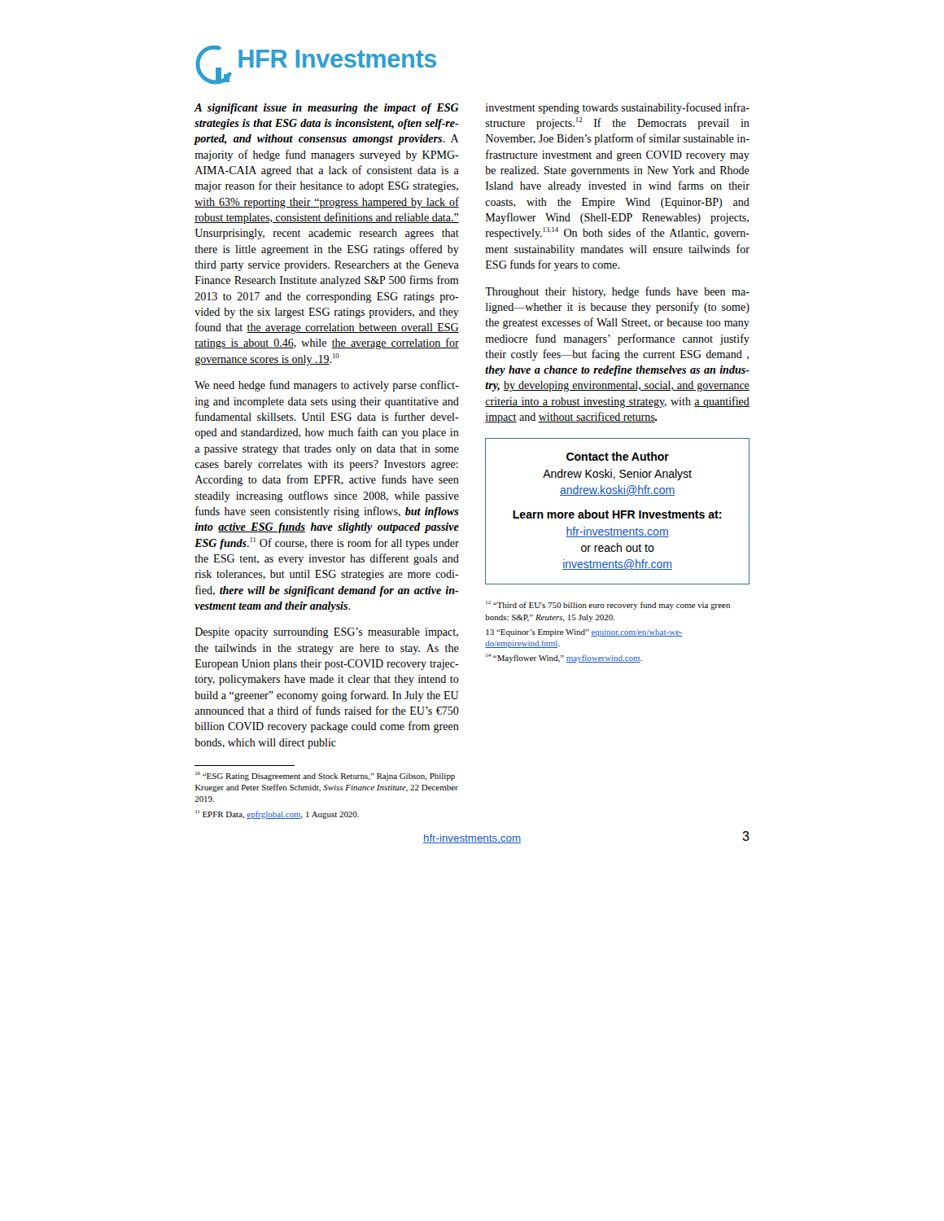HFR Investments
A significant issue in measuring the impact of ESG strategies is that ESG data is inconsistent, often self-reported, and without consensus amongst providers. A majority of hedge fund managers surveyed by KPMG-AIMA-CAIA agreed that a lack of consistent data is a major reason for their hesitance to adopt ESG strategies, with 63% reporting their “progress hampered by lack of robust templates, consistent definitions and reliable data.” Unsurprisingly, recent academic research agrees that there is little agreement in the ESG ratings offered by third party service providers. Researchers at the Geneva Finance Research Institute analyzed S&P 500 firms from 2013 to 2017 and the corresponding ESG ratings provided by the six largest ESG ratings providers, and they found that the average correlation between overall ESG ratings is about 0.46, while the average correlation for governance scores is only .19.10
We need hedge fund managers to actively parse conflicting and incomplete data sets using their quantitative and fundamental skillsets. Until ESG data is further developed and standardized, how much faith can you place in a passive strategy that trades only on data that in some cases barely correlates with its peers? Investors agree: According to data from EPFR, active funds have seen steadily increasing outflows since 2008, while passive funds have seen consistently rising inflows, but inflows into active ESG funds have slightly outpaced passive ESG funds.11 Of course, there is room for all types under the ESG tent, as every investor has different goals and risk tolerances, but until ESG strategies are more codified, there will be significant demand for an active investment team and their analysis.
Despite opacity surrounding ESG’s measurable impact, the tailwinds in the strategy are here to stay. As the European Union plans their post-COVID recovery trajectory, policymakers have made it clear that they intend to build a “greener” economy going forward. In July the EU announced that a third of funds raised for the EU’s €750 billion COVID recovery package could come from green bonds, which will direct public
10 “ESG Rating Disagreement and Stock Returns,” Rajna Gibson, Philipp Krueger and Peter Steffen Schmidt, Swiss Finance Institute, 22 December 2019.
11 EPFR Data, epfrglobal.com, 1 August 2020.
investment spending towards sustainability-focused infrastructure projects.12 If the Democrats prevail in November, Joe Biden’s platform of similar sustainable infrastructure investment and green COVID recovery may be realized. State governments in New York and Rhode Island have already invested in wind farms on their coasts, with the Empire Wind (Equinor-BP) and Mayflower Wind (Shell-EDP Renewables) projects, respectively.13,14 On both sides of the Atlantic, government sustainability mandates will ensure tailwinds for ESG funds for years to come.
Throughout their history, hedge funds have been maligned—whether it is because they personify (to some) the greatest excesses of Wall Street, or because too many mediocre fund managers’ performance cannot justify their costly fees—but facing the current ESG demand , they have a chance to redefine themselves as an industry, by developing environmental, social, and governance criteria into a robust investing strategy, with a quantified impact and without sacrificed returns.
Contact the Author
Andrew Koski, Senior Analyst
andrew.koski@hfr.com
Learn more about HFR Investments at:
hfr-investments.com
or reach out to
investments@hfr.com
12 “Third of EU's 750 billion euro recovery fund may come via green bonds: S&P,” Reuters, 15 July 2020.
13 “Equinor’s Empire Wind” equinor.com/en/what-we-do/empirewind.html.
14 “Mayflower Wind,” mayflowerwind.com.
hfr-investments.com 3